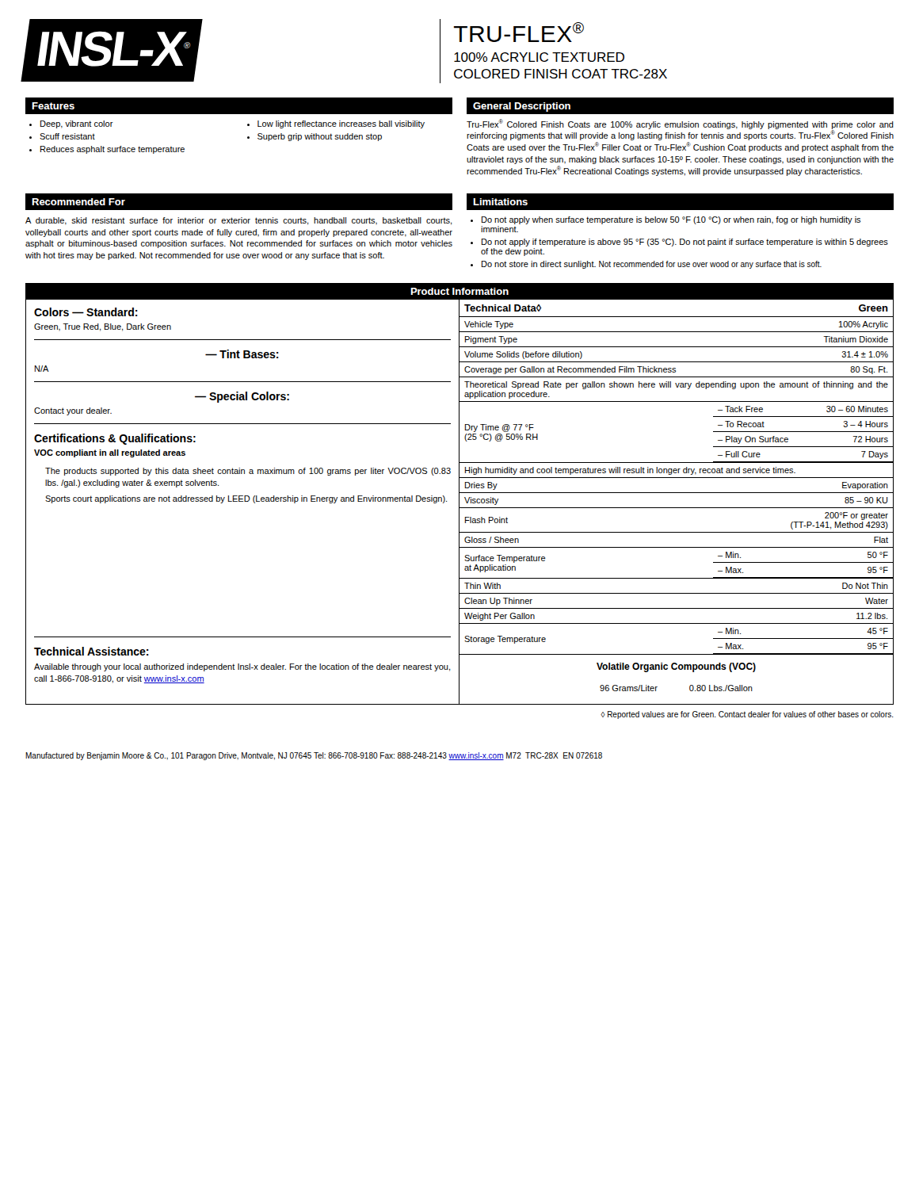INSL-X®
TRU-FLEX®
100% ACRYLIC TEXTURED
COLORED FINISH COAT TRC-28X
Features
Deep, vibrant color
Scuff resistant
Reduces asphalt surface temperature
Low light reflectance increases ball visibility
Superb grip without sudden stop
General Description
Tru-Flex® Colored Finish Coats are 100% acrylic emulsion coatings, highly pigmented with prime color and reinforcing pigments that will provide a long lasting finish for tennis and sports courts. Tru-Flex® Colored Finish Coats are used over the Tru-Flex® Filler Coat or Tru-Flex® Cushion Coat products and protect asphalt from the ultraviolet rays of the sun, making black surfaces 10-15º F. cooler. These coatings, used in conjunction with the recommended Tru-Flex® Recreational Coatings systems, will provide unsurpassed play characteristics.
Recommended For
A durable, skid resistant surface for interior or exterior tennis courts, handball courts, basketball courts, volleyball courts and other sport courts made of fully cured, firm and properly prepared concrete, all-weather asphalt or bituminous-based composition surfaces. Not recommended for surfaces on which motor vehicles with hot tires may be parked. Not recommended for use over wood or any surface that is soft.
Limitations
Do not apply when surface temperature is below 50 °F (10 °C) or when rain, fog or high humidity is imminent.
Do not apply if temperature is above 95 °F (35 °C). Do not paint if surface temperature is within 5 degrees of the dew point.
Do not store in direct sunlight. Not recommended for use over wood or any surface that is soft.
Product Information
Colors — Standard:
Green, True Red, Blue, Dark Green
— Tint Bases:
N/A
— Special Colors:
Contact your dealer.
Certifications & Qualifications:
VOC compliant in all regulated areas
The products supported by this data sheet contain a maximum of 100 grams per liter VOC/VOS (0.83 lbs. /gal.) excluding water & exempt solvents.
Sports court applications are not addressed by LEED (Leadership in Energy and Environmental Design).
Technical Assistance:
Available through your local authorized independent Insl-x dealer. For the location of the dealer nearest you, call 1-866-708-9180, or visit www.insl-x.com
| Technical Data◊ | Green |
| Vehicle Type | 100% Acrylic |
| Pigment Type | Titanium Dioxide |
| Volume Solids (before dilution) | 31.4 ± 1.0% |
| Coverage per Gallon at Recommended Film Thickness | 80 Sq. Ft. |
| Theoretical Spread Rate per gallon shown here will vary depending upon the amount of thinning and the application procedure. |
| Dry Time @ 77 °F (25 °C) @ 50% RH | / – Tack Free / 30 – 60 Minutes / / – To Recoat / 3 – 4 Hours / / – Play On Surface / 72 Hours / / – Full Cure / 7 Days / |
| High humidity and cool temperatures will result in longer dry, recoat and service times. |
| Dries By | Evaporation |
| Viscosity | 85 – 90 KU |
| Flash Point | 200°F or greater (TT-P-141, Method 4293) |
| Gloss / Sheen | Flat |
| Surface Temperature at Application | / – Min. / 50 °F / / – Max. / 95 °F / |
| Thin With | Do Not Thin |
| Clean Up Thinner | Water |
| Weight Per Gallon | 11.2 lbs. |
| Storage Temperature | / – Min. / 45 °F / / – Max. / 95 °F / |
| Volatile Organic Compounds (VOC) 96 Grams/Liter 0.80 Lbs./Gallon |
◊ Reported values are for Green. Contact dealer for values of other bases or colors.
Manufactured by Benjamin Moore & Co., 101 Paragon Drive, Montvale, NJ 07645 Tel: 866-708-9180 Fax: 888-248-2143 www.insl-x.com M72 TRC-28X EN 072618